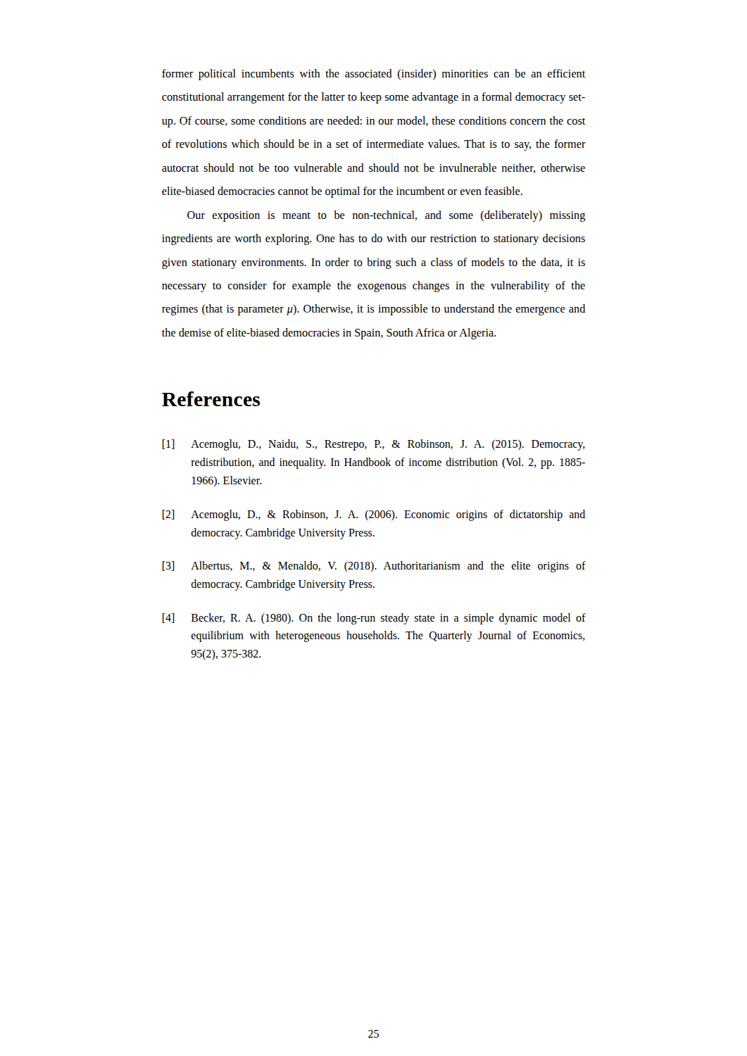former political incumbents with the associated (insider) minorities can be an efficient constitutional arrangement for the latter to keep some advantage in a formal democracy set-up. Of course, some conditions are needed: in our model, these conditions concern the cost of revolutions which should be in a set of intermediate values. That is to say, the former autocrat should not be too vulnerable and should not be invulnerable neither, otherwise elite-biased democracies cannot be optimal for the incumbent or even feasible.
Our exposition is meant to be non-technical, and some (deliberately) missing ingredients are worth exploring. One has to do with our restriction to stationary decisions given stationary environments. In order to bring such a class of models to the data, it is necessary to consider for example the exogenous changes in the vulnerability of the regimes (that is parameter μ). Otherwise, it is impossible to understand the emergence and the demise of elite-biased democracies in Spain, South Africa or Algeria.
References
[1] Acemoglu, D., Naidu, S., Restrepo, P., & Robinson, J. A. (2015). Democracy, redistribution, and inequality. In Handbook of income distribution (Vol. 2, pp. 1885-1966). Elsevier.
[2] Acemoglu, D., & Robinson, J. A. (2006). Economic origins of dictatorship and democracy. Cambridge University Press.
[3] Albertus, M., & Menaldo, V. (2018). Authoritarianism and the elite origins of democracy. Cambridge University Press.
[4] Becker, R. A. (1980). On the long-run steady state in a simple dynamic model of equilibrium with heterogeneous households. The Quarterly Journal of Economics, 95(2), 375-382.
25